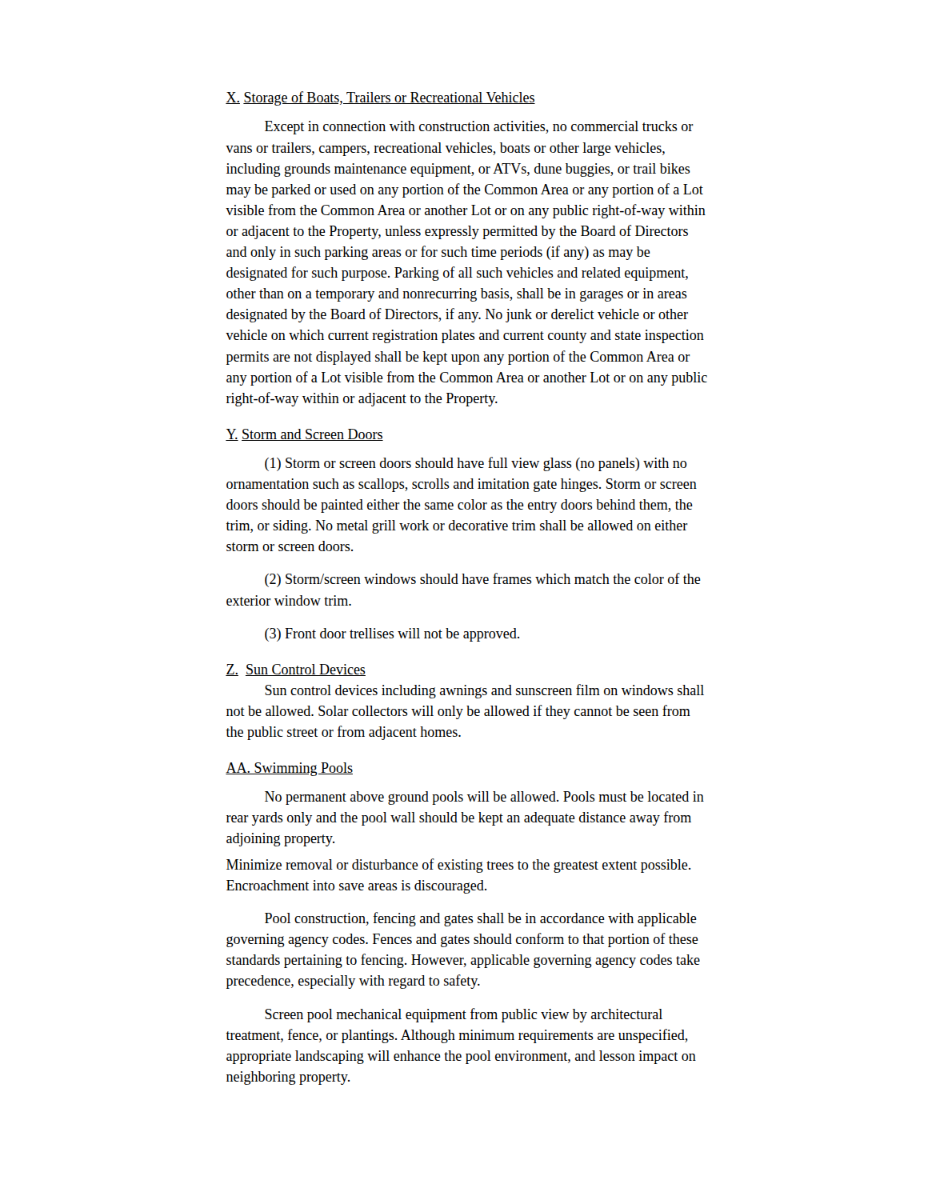X. Storage of Boats, Trailers or Recreational Vehicles
Except in connection with construction activities, no commercial trucks or vans or trailers, campers, recreational vehicles, boats or other large vehicles, including grounds maintenance equipment, or ATVs, dune buggies, or trail bikes may be parked or used on any portion of the Common Area or any portion of a Lot visible from the Common Area or another Lot or on any public right-of-way within or adjacent to the Property, unless expressly permitted by the Board of Directors and only in such parking areas or for such time periods (if any) as may be designated for such purpose. Parking of all such vehicles and related equipment, other than on a temporary and nonrecurring basis, shall be in garages or in areas designated by the Board of Directors, if any. No junk or derelict vehicle or other vehicle on which current registration plates and current county and state inspection permits are not displayed shall be kept upon any portion of the Common Area or any portion of a Lot visible from the Common Area or another Lot or on any public right-of-way within or adjacent to the Property.
Y. Storm and Screen Doors
(1) Storm or screen doors should have full view glass (no panels) with no ornamentation such as scallops, scrolls and imitation gate hinges. Storm or screen doors should be painted either the same color as the entry doors behind them, the trim, or siding. No metal grill work or decorative trim shall be allowed on either storm or screen doors.
(2) Storm/screen windows should have frames which match the color of the exterior window trim.
(3) Front door trellises will not be approved.
Z. Sun Control Devices
Sun control devices including awnings and sunscreen film on windows shall not be allowed. Solar collectors will only be allowed if they cannot be seen from the public street or from adjacent homes.
AA. Swimming Pools
No permanent above ground pools will be allowed. Pools must be located in rear yards only and the pool wall should be kept an adequate distance away from adjoining property.
Minimize removal or disturbance of existing trees to the greatest extent possible. Encroachment into save areas is discouraged.
Pool construction, fencing and gates shall be in accordance with applicable governing agency codes. Fences and gates should conform to that portion of these standards pertaining to fencing. However, applicable governing agency codes take precedence, especially with regard to safety.
Screen pool mechanical equipment from public view by architectural treatment, fence, or plantings. Although minimum requirements are unspecified, appropriate landscaping will enhance the pool environment, and lesson impact on neighboring property.